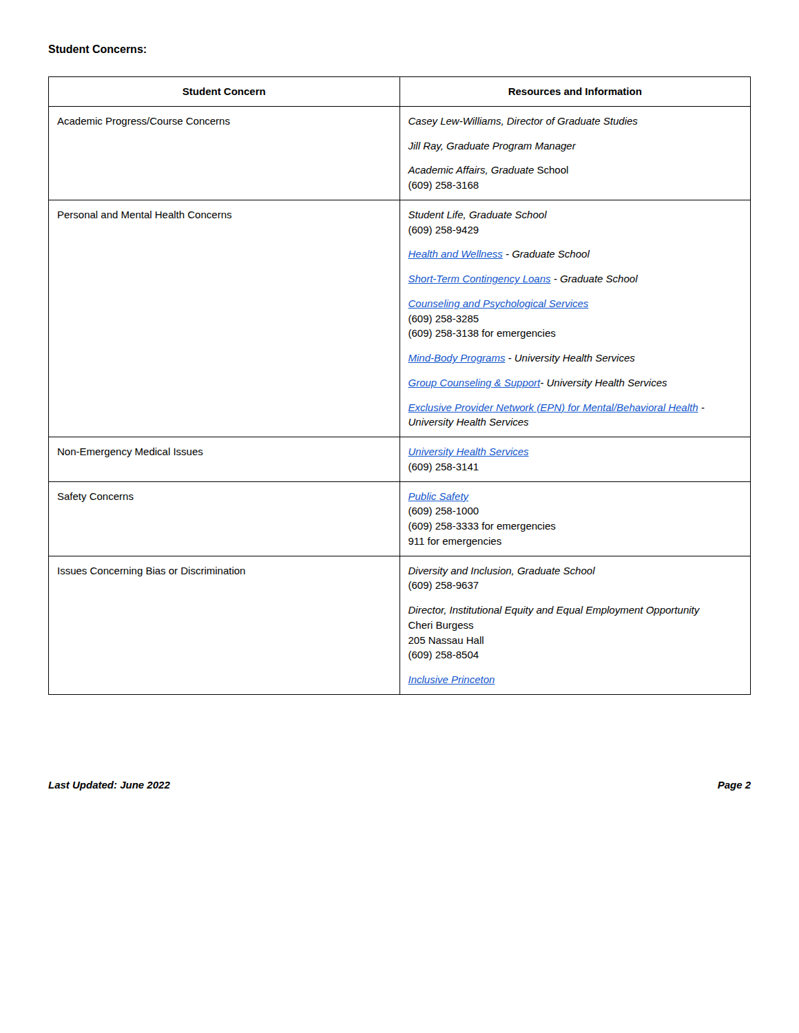Student Concerns:
| Student Concern | Resources and Information |
| --- | --- |
| Academic Progress/Course Concerns | Casey Lew-Williams, Director of Graduate Studies Jill Ray, Graduate Program Manager Academic Affairs, Graduate School (609) 258-3168 |
| Personal and Mental Health Concerns | Student Life, Graduate School (609) 258-9429 Health and Wellness - Graduate School Short-Term Contingency Loans - Graduate School Counseling and Psychological Services (609) 258-3285 (609) 258-3138 for emergencies Mind-Body Programs - University Health Services Group Counseling & Support - University Health Services Exclusive Provider Network (EPN) for Mental/Behavioral Health - University Health Services |
| Non-Emergency Medical Issues | University Health Services (609) 258-3141 |
| Safety Concerns | Public Safety (609) 258-1000 (609) 258-3333 for emergencies 911 for emergencies |
| Issues Concerning Bias or Discrimination | Diversity and Inclusion, Graduate School (609) 258-9637 Director, Institutional Equity and Equal Employment Opportunity Cheri Burgess 205 Nassau Hall (609) 258-8504 Inclusive Princeton |
Last Updated: June 2022 Page 2